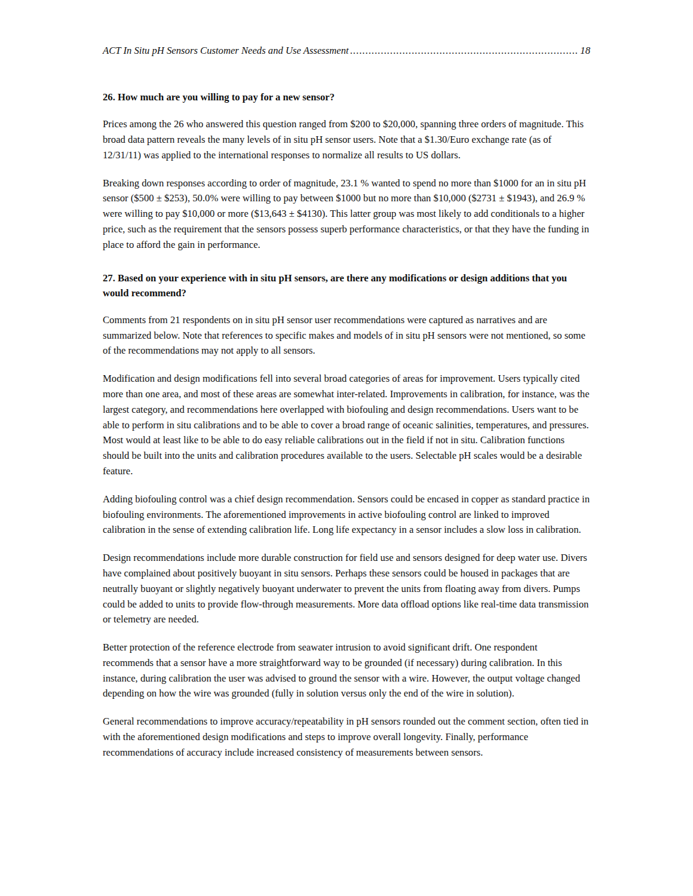ACT In Situ pH Sensors Customer Needs and Use Assessment .......................................................................... 18
26. How much are you willing to pay for a new sensor?
Prices among the 26 who answered this question ranged from $200 to $20,000, spanning three orders of magnitude. This broad data pattern reveals the many levels of in situ pH sensor users. Note that a $1.30/Euro exchange rate (as of 12/31/11) was applied to the international responses to normalize all results to US dollars.
Breaking down responses according to order of magnitude, 23.1 % wanted to spend no more than $1000 for an in situ pH sensor ($500 ± $253), 50.0% were willing to pay between $1000 but no more than $10,000 ($2731 ± $1943), and 26.9 % were willing to pay $10,000 or more ($13,643 ± $4130). This latter group was most likely to add conditionals to a higher price, such as the requirement that the sensors possess superb performance characteristics, or that they have the funding in place to afford the gain in performance.
27. Based on your experience with in situ pH sensors, are there any modifications or design additions that you would recommend?
Comments from 21 respondents on in situ pH sensor user recommendations were captured as narratives and are summarized below. Note that references to specific makes and models of in situ pH sensors were not mentioned, so some of the recommendations may not apply to all sensors.
Modification and design modifications fell into several broad categories of areas for improvement. Users typically cited more than one area, and most of these areas are somewhat inter-related. Improvements in calibration, for instance, was the largest category, and recommendations here overlapped with biofouling and design recommendations. Users want to be able to perform in situ calibrations and to be able to cover a broad range of oceanic salinities, temperatures, and pressures. Most would at least like to be able to do easy reliable calibrations out in the field if not in situ. Calibration functions should be built into the units and calibration procedures available to the users. Selectable pH scales would be a desirable feature.
Adding biofouling control was a chief design recommendation. Sensors could be encased in copper as standard practice in biofouling environments. The aforementioned improvements in active biofouling control are linked to improved calibration in the sense of extending calibration life. Long life expectancy in a sensor includes a slow loss in calibration.
Design recommendations include more durable construction for field use and sensors designed for deep water use. Divers have complained about positively buoyant in situ sensors. Perhaps these sensors could be housed in packages that are neutrally buoyant or slightly negatively buoyant underwater to prevent the units from floating away from divers. Pumps could be added to units to provide flow-through measurements. More data offload options like real-time data transmission or telemetry are needed.
Better protection of the reference electrode from seawater intrusion to avoid significant drift. One respondent recommends that a sensor have a more straightforward way to be grounded (if necessary) during calibration. In this instance, during calibration the user was advised to ground the sensor with a wire. However, the output voltage changed depending on how the wire was grounded (fully in solution versus only the end of the wire in solution).
General recommendations to improve accuracy/repeatability in pH sensors rounded out the comment section, often tied in with the aforementioned design modifications and steps to improve overall longevity. Finally, performance recommendations of accuracy include increased consistency of measurements between sensors.